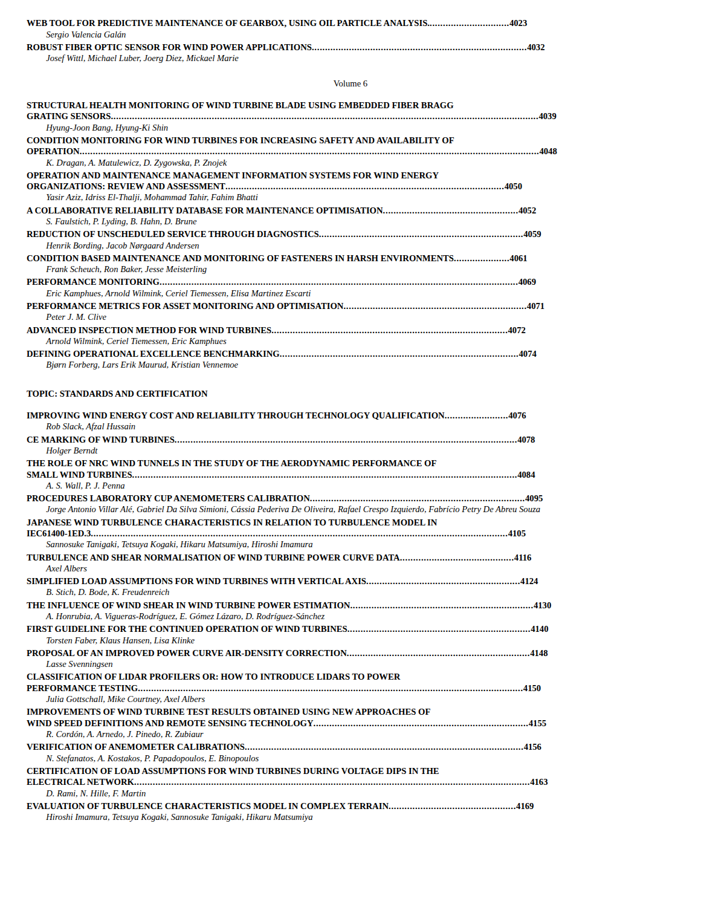Web Tool for Predictive Maintenance of Gearbox, Using Oil Particle Analysis............................... 4023 Sergio Valencia Galán
Robust Fiber Optic Sensor for Wind Power Applications................................................................................. 4032 Josef Wittl, Michael Luber, Joerg Diez, Mickael Marie
Volume 6
Structural Health Monitoring of Wind Turbine Blade Using Embedded Fiber Bragg
Grating Sensors................................................................................................................................................................. 4039 Hyung-Joon Bang, Hyung-Ki Shin
Condition Monitoring for Wind Turbines for Increasing Safety and Availability of
Operation............................................................................................................................................................................. 4048 K. Dragan, A. Matulewicz, D. Zygowska, P. Znojek
Operation and Maintenance Management Information Systems for Wind Energy
Organizations: Review and Assessment......................................................................................................... 4050 Yasir Aziz, Idriss El-Thalji, Mohammad Tahir, Fahim Bhatti
A Collaborative Reliability Database for Maintenance Optimisation................................................... 4052 S. Faulstich, P. Lyding, B. Hahn, D. Brune
Reduction of Unscheduled Service Through Diagnostics............................................................................. 4059 Henrik Bording, Jacob Nørgaard Andersen
Condition Based Maintenance and Monitoring of Fasteners in Harsh Environments..................... 4061 Frank Scheuch, Ron Baker, Jesse Meisterling
Performance Monitoring....................................................................................................................................... 4069 Eric Kamphues, Arnold Wilmink, Ceriel Tiemessen, Elisa Martinez Escarti
Performance Metrics for Asset Monitoring and Optimisation..................................................................... 4071 Peter J. M. Clive
Advanced Inspection Method for Wind Turbines......................................................................................... 4072 Arnold Wilmink, Ceriel Tiemessen, Eric Kamphues
Defining Operational Excellence Benchmarking.......................................................................................... 4074 Bjørn Forberg, Lars Erik Maurud, Kristian Vennemoe
Topic: Standards and Certification
Improving Wind Energy Cost and Reliability Through Technology Qualification........................ 4076 Rob Slack, Afzal Hussain
CE Marking of Wind Turbines................................................................................................................................. 4078 Holger Berndt
The Role of NRC Wind Tunnels in the Study of the Aerodynamic Performance of
Small Wind Turbines................................................................................................................................................. 4084 A. S. Wall, P. J. Penna
Procedures Laboratory Cup Anemometers Calibration................................................................................. 4095 Jorge Antonio Villar Alé, Gabriel Da Silva Simioni, Cássia Pederiva De Oliveira, Rafael Crespo Izquierdo, Fabrício Petry De Abreu Souza
Japanese Wind Turbulence Characteristics in Relation to Turbulence Model in
IEC61400-1ED.3............................................................................................................................................................. 4105 Sannosuke Tanigaki, Tetsuya Kogaki, Hikaru Matsumiya, Hiroshi Imamura
Turbulence and Shear Normalisation of Wind Turbine Power Curve Data........................................... 4116 Axel Albers
Simplified Load Assumptions for Wind Turbines with Vertical Axis.......................................................... 4124 B. Stich, D. Bode, K. Freudenreich
The Influence of Wind Shear in Wind Turbine Power Estimation..................................................................... 4130 A. Honrubia, A. Vigueras-Rodríguez, E. Gómez Lázaro, D. Rodríguez-Sánchez
First Guideline for the Continued Operation of Wind Turbines..................................................................... 4140 Torsten Faber, Klaus Hansen, Lisa Klinke
Proposal of an Improved Power Curve Air-Density Correction..................................................................... 4148 Lasse Svenningsen
Classification of Lidar Profilers or: How to Introduce Lidars to Power
Performance Testing................................................................................................................................................. 4150 Julia Gottschall, Mike Courtney, Axel Albers
Improvements of Wind Turbine Test Results Obtained Using New Approaches of
Wind Speed Definitions and Remote Sensing Technology................................................................................. 4155 R. Cordón, A. Arnedo, J. Pinedo, R. Zubiaur
Verification of Anemometer Calibrations......................................................................................................... 4156 N. Stefanatos, A. Kostakos, P. Papadopoulos, E. Binopoulos
Certification of Load Assumptions for Wind Turbines During Voltage Dips in the
Electrical Network..................................................................................................................................................... 4163 D. Rami, N. Hille, F. Martin
Evaluation of Turbulence Characteristics Model in Complex Terrain................................................ 4169 Hiroshi Imamura, Tetsuya Kogaki, Sannosuke Tanigaki, Hikaru Matsumiya